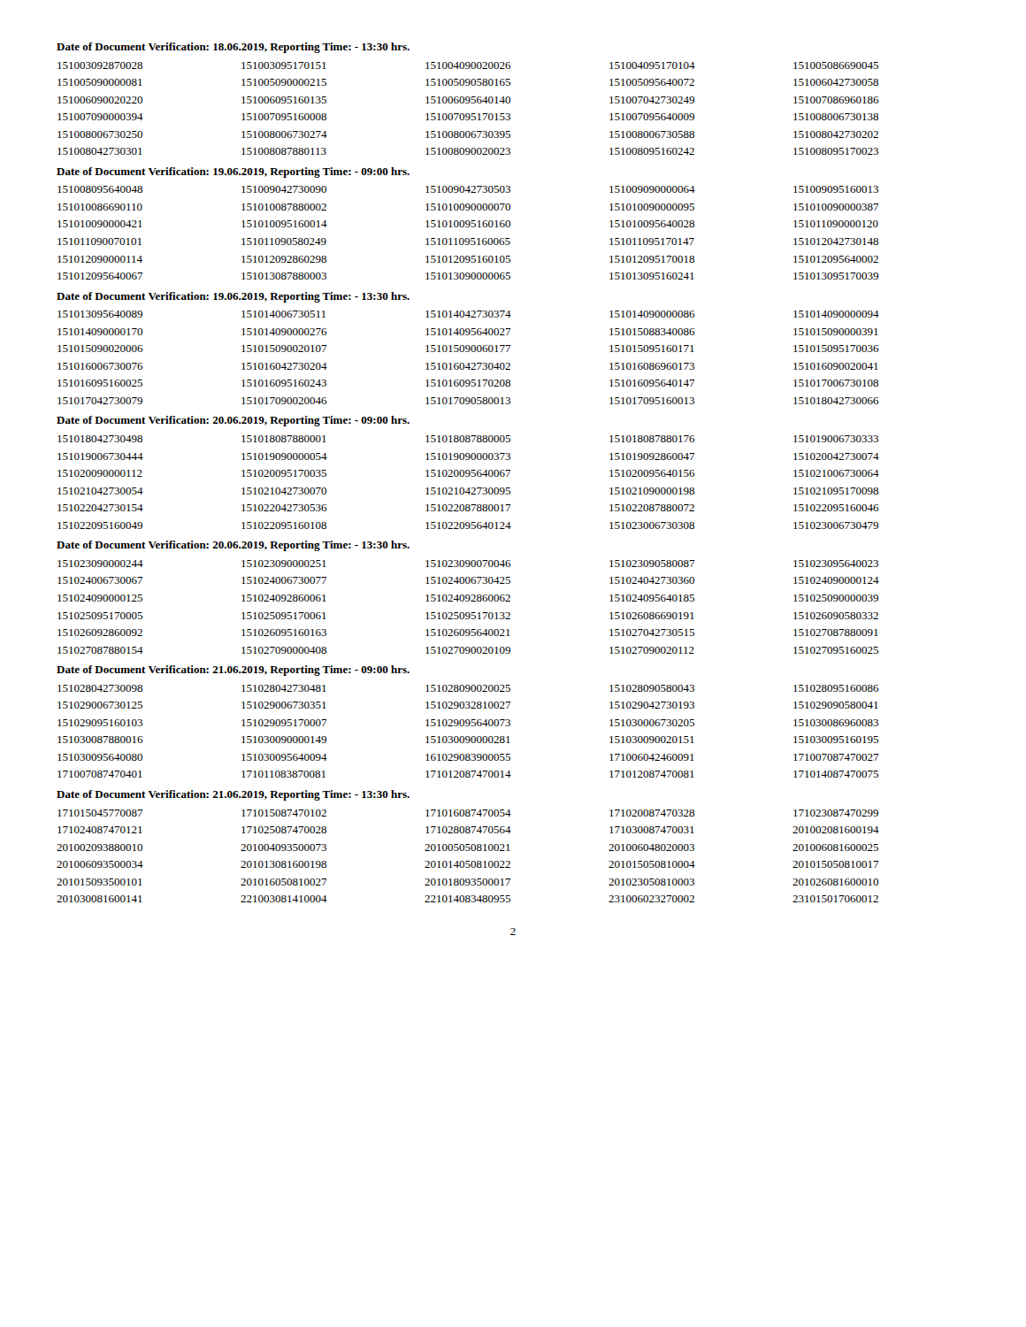| Date of Document Verification: 18.06.2019, Reporting Time: - 13:30 hrs. |
| 151003092870028 | 151003095170151 | 151004090020026 | 151004095170104 | 151005086690045 |
| 151005090000081 | 151005090000215 | 151005090580165 | 151005095640072 | 151006042730058 |
| 151006090020220 | 151006095160135 | 151006095640140 | 151007042730249 | 151007086960186 |
| 151007090000394 | 151007095160008 | 151007095170153 | 151007095640009 | 151008006730138 |
| 151008006730250 | 151008006730274 | 151008006730395 | 151008006730588 | 151008042730202 |
| 151008042730301 | 151008087880113 | 151008090020023 | 151008095160242 | 151008095170023 |
| Date of Document Verification: 19.06.2019, Reporting Time: - 09:00 hrs. |
| 151008095640048 | 151009042730090 | 151009042730503 | 151009090000064 | 151009095160013 |
| 151010086690110 | 151010087880002 | 151010090000070 | 151010090000095 | 151010090000387 |
| 151010090000421 | 151010095160014 | 151010095160160 | 151010095640028 | 151011090000120 |
| 151011090070101 | 151011090580249 | 151011095160065 | 151011095170147 | 151012042730148 |
| 151012090000114 | 151012092860298 | 151012095160105 | 151012095170018 | 151012095640002 |
| 151012095640067 | 151013087880003 | 151013090000065 | 151013095160241 | 151013095170039 |
| Date of Document Verification: 19.06.2019, Reporting Time: - 13:30 hrs. |
| 151013095640089 | 151014006730511 | 151014042730374 | 151014090000086 | 151014090000094 |
| 151014090000170 | 151014090000276 | 151014095640027 | 151015088340086 | 151015090000391 |
| 151015090020006 | 151015090020107 | 151015090060177 | 151015095160171 | 151015095170036 |
| 151016006730076 | 151016042730204 | 151016042730402 | 151016086960173 | 151016090020041 |
| 151016095160025 | 151016095160243 | 151016095170208 | 151016095640147 | 151017006730108 |
| 151017042730079 | 151017090020046 | 151017090580013 | 151017095160013 | 151018042730066 |
| Date of Document Verification: 20.06.2019, Reporting Time: - 09:00 hrs. |
| 151018042730498 | 151018087880001 | 151018087880005 | 151018087880176 | 151019006730333 |
| 151019006730444 | 151019090000054 | 151019090000373 | 151019092860047 | 151020042730074 |
| 151020090000112 | 151020095170035 | 151020095640067 | 151020095640156 | 151021006730064 |
| 151021042730054 | 151021042730070 | 151021042730095 | 151021090000198 | 151021095170098 |
| 151022042730154 | 151022042730536 | 151022087880017 | 151022087880072 | 151022095160046 |
| 151022095160049 | 151022095160108 | 151022095640124 | 151023006730308 | 151023006730479 |
| Date of Document Verification: 20.06.2019, Reporting Time: - 13:30 hrs. |
| 151023090000244 | 151023090000251 | 151023090070046 | 151023090580087 | 151023095640023 |
| 151024006730067 | 151024006730077 | 151024006730425 | 151024042730360 | 151024090000124 |
| 151024090000125 | 151024092860061 | 151024092860062 | 151024095640185 | 151025090000039 |
| 151025095170005 | 151025095170061 | 151025095170132 | 151026086690191 | 151026090580332 |
| 151026092860092 | 151026095160163 | 151026095640021 | 151027042730515 | 151027087880091 |
| 151027087880154 | 151027090000408 | 151027090020109 | 151027090020112 | 151027095160025 |
| Date of Document Verification: 21.06.2019, Reporting Time: - 09:00 hrs. |
| 151028042730098 | 151028042730481 | 151028090020025 | 151028090580043 | 151028095160086 |
| 151029006730125 | 151029006730351 | 151029032810027 | 151029042730193 | 151029090580041 |
| 151029095160103 | 151029095170007 | 151029095640073 | 151030006730205 | 151030086960083 |
| 151030087880016 | 151030090000149 | 151030090000281 | 151030090020151 | 151030095160195 |
| 151030095640080 | 151030095640094 | 161029083900055 | 171006042460091 | 171007087470027 |
| 171007087470401 | 171011083870081 | 171012087470014 | 171012087470081 | 171014087470075 |
| Date of Document Verification: 21.06.2019, Reporting Time: - 13:30 hrs. |
| 171015045770087 | 171015087470102 | 171016087470054 | 171020087470328 | 171023087470299 |
| 171024087470121 | 171025087470028 | 171028087470564 | 171030087470031 | 201002081600194 |
| 201002093880010 | 201004093500073 | 201005050810021 | 201006048020003 | 201006081600025 |
| 201006093500034 | 201013081600198 | 201014050810022 | 201015050810004 | 201015050810017 |
| 201015093500101 | 201016050810027 | 201018093500017 | 201023050810003 | 201026081600010 |
| 201030081600141 | 221003081410004 | 221014083480955 | 231006023270002 | 231015017060012 |
2